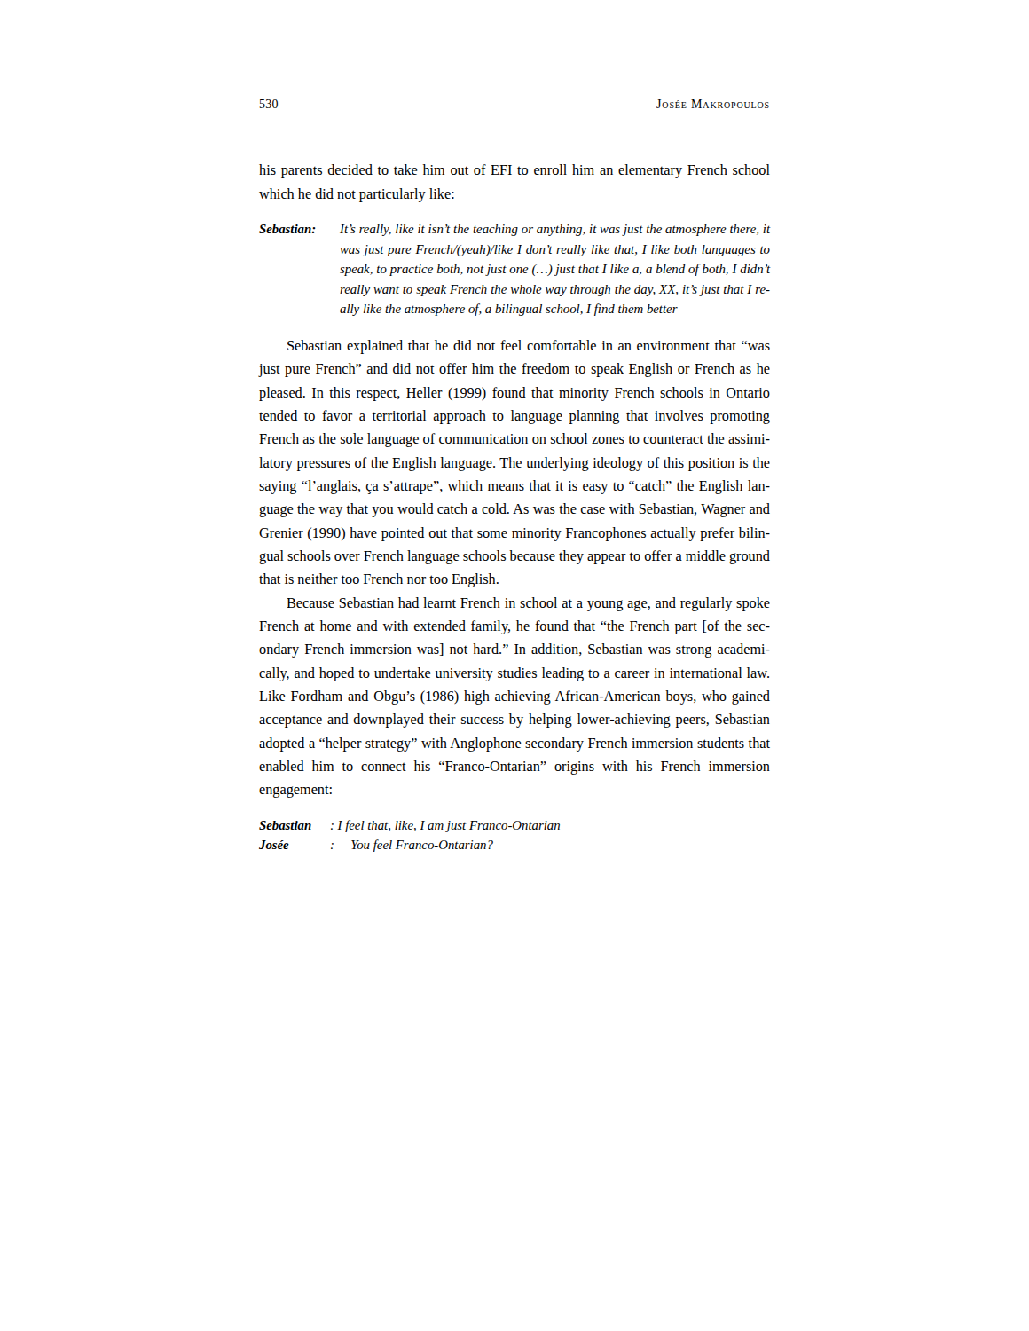530 Josée Makropoulos
his parents decided to take him out of EFI to enroll him an elementary French school which he did not particularly like:
Sebastian:
It’s really, like it isn’t the teaching or anything, it was just the atmosphere there, it was just pure French/(yeah)/like I don’t really like that, I like both languages to speak, to practice both, not just one (…) just that I like a, a blend of both, I didn’t really want to speak French the whole way through the day, XX, it’s just that I really like the atmosphere of, a bilingual school, I find them better
Sebastian explained that he did not feel comfortable in an environment that “was just pure French” and did not offer him the freedom to speak English or French as he pleased. In this respect, Heller (1999) found that minority French schools in Ontario tended to favor a territorial approach to language planning that involves promoting French as the sole language of communication on school zones to counteract the assimilatory pressures of the English language. The underlying ideology of this position is the saying “l’anglais, ça s’attrape”, which means that it is easy to “catch” the English language the way that you would catch a cold. As was the case with Sebastian, Wagner and Grenier (1990) have pointed out that some minority Francophones actually prefer bilingual schools over French language schools because they appear to offer a middle ground that is neither too French nor too English.
Because Sebastian had learnt French in school at a young age, and regularly spoke French at home and with extended family, he found that “the French part [of the secondary French immersion was] not hard.” In addition, Sebastian was strong academically, and hoped to undertake university studies leading to a career in international law. Like Fordham and Obgu’s (1986) high achieving African-American boys, who gained acceptance and downplayed their success by helping lower-achieving peers, Sebastian adopted a “helper strategy” with Anglophone secondary French immersion students that enabled him to connect his “Franco-Ontarian” origins with his French immersion engagement:
Sebastian: I feel that, like, I am just Franco-Ontarian
Josée: You feel Franco-Ontarian?